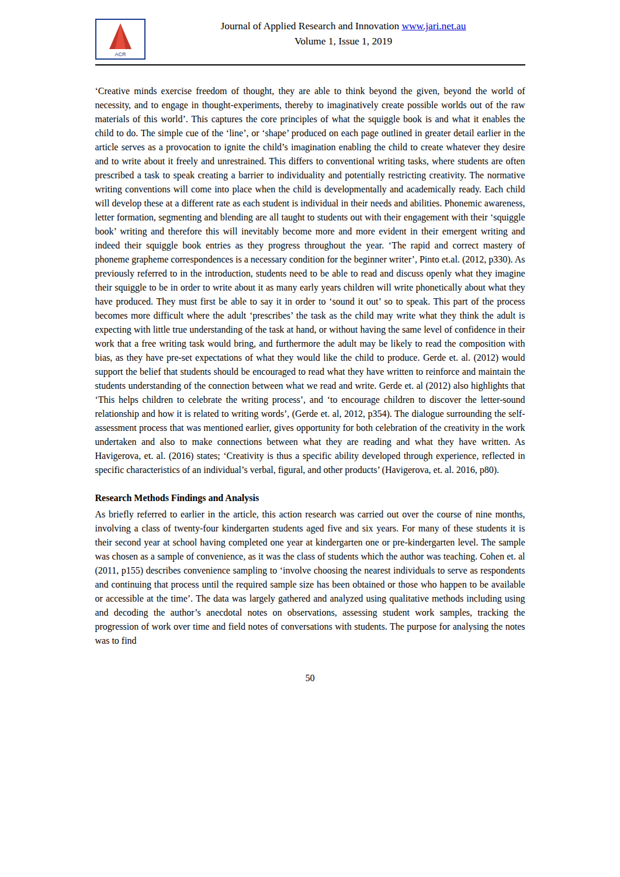ACR
Journal of Applied Research and Innovation www.jari.net.au
Volume 1, Issue 1, 2019
‘Creative minds exercise freedom of thought, they are able to think beyond the given, beyond the world of necessity, and to engage in thought-experiments, thereby to imaginatively create possible worlds out of the raw materials of this world’. This captures the core principles of what the squiggle book is and what it enables the child to do. The simple cue of the ‘line’, or ‘shape’ produced on each page outlined in greater detail earlier in the article serves as a provocation to ignite the child’s imagination enabling the child to create whatever they desire and to write about it freely and unrestrained. This differs to conventional writing tasks, where students are often prescribed a task to speak creating a barrier to individuality and potentially restricting creativity. The normative writing conventions will come into place when the child is developmentally and academically ready. Each child will develop these at a different rate as each student is individual in their needs and abilities. Phonemic awareness, letter formation, segmenting and blending are all taught to students out with their engagement with their ‘squiggle book’ writing and therefore this will inevitably become more and more evident in their emergent writing and indeed their squiggle book entries as they progress throughout the year. ‘The rapid and correct mastery of phoneme grapheme correspondences is a necessary condition for the beginner writer’, Pinto et.al. (2012, p330). As previously referred to in the introduction, students need to be able to read and discuss openly what they imagine their squiggle to be in order to write about it as many early years children will write phonetically about what they have produced. They must first be able to say it in order to ‘sound it out’ so to speak. This part of the process becomes more difficult where the adult ‘prescribes’ the task as the child may write what they think the adult is expecting with little true understanding of the task at hand, or without having the same level of confidence in their work that a free writing task would bring, and furthermore the adult may be likely to read the composition with bias, as they have pre-set expectations of what they would like the child to produce. Gerde et. al. (2012) would support the belief that students should be encouraged to read what they have written to reinforce and maintain the students understanding of the connection between what we read and write. Gerde et. al (2012) also highlights that ‘This helps children to celebrate the writing process’, and ‘to encourage children to discover the letter-sound relationship and how it is related to writing words’, (Gerde et. al, 2012, p354). The dialogue surrounding the self-assessment process that was mentioned earlier, gives opportunity for both celebration of the creativity in the work undertaken and also to make connections between what they are reading and what they have written. As Havigerova, et. al. (2016) states; ‘Creativity is thus a specific ability developed through experience, reflected in specific characteristics of an individual’s verbal, figural, and other products’ (Havigerova, et. al. 2016, p80).
Research Methods Findings and Analysis
As briefly referred to earlier in the article, this action research was carried out over the course of nine months, involving a class of twenty-four kindergarten students aged five and six years. For many of these students it is their second year at school having completed one year at kindergarten one or pre-kindergarten level. The sample was chosen as a sample of convenience, as it was the class of students which the author was teaching. Cohen et. al (2011, p155) describes convenience sampling to ‘involve choosing the nearest individuals to serve as respondents and continuing that process until the required sample size has been obtained or those who happen to be available or accessible at the time’. The data was largely gathered and analyzed using qualitative methods including using and decoding the author’s anecdotal notes on observations, assessing student work samples, tracking the progression of work over time and field notes of conversations with students. The purpose for analysing the notes was to find
50